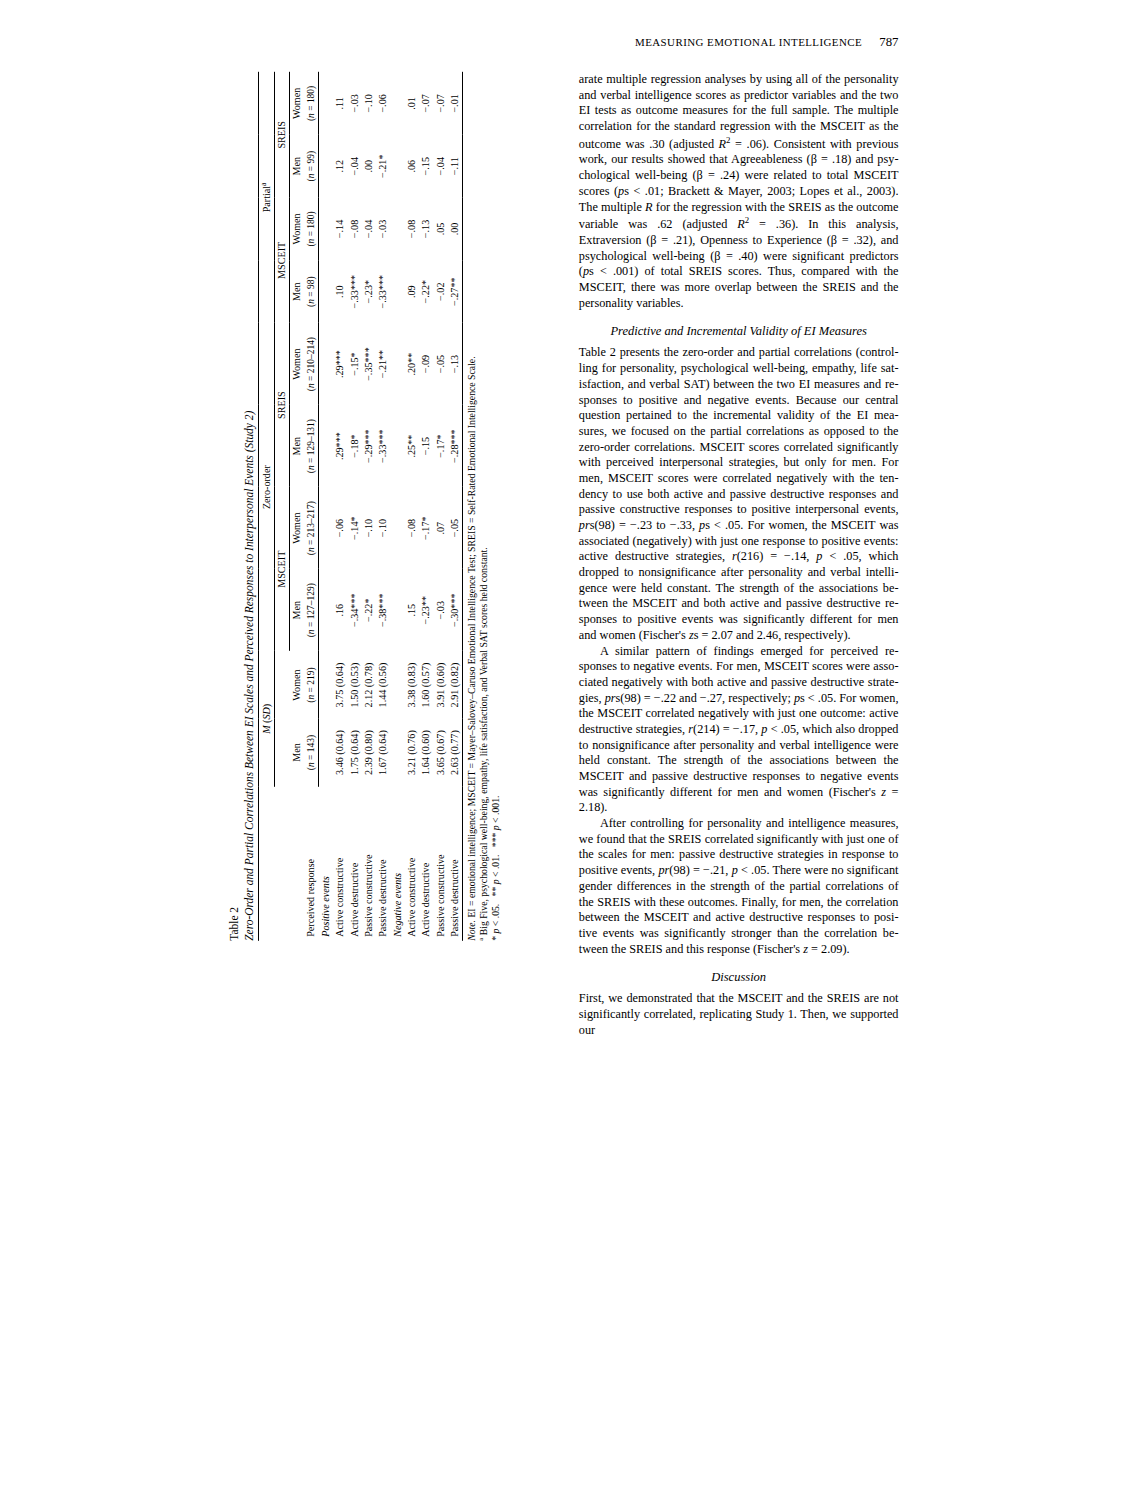Measuring Emotional Intelligence 787
Table 2
Zero-Order and Partial Correlations Between EI Scales and Perceived Responses to Interpersonal Events (Study 2)
| Perceived response | M ( SD ) | Zero-order | Partial a |
| --- | --- | --- | --- |
| | | MSCEIT | SREIS | MSCEIT | SREIS |
| Men | Women | Men | Women | Men | Women | Men | Women | Men | Women |
| ( n = 143) | ( n = 219) | ( n = 127–129) | ( n = 213–217) | ( n = 129–131) | ( n = 210–214) | ( n = 98) | ( n = 180) | ( n = 99) | ( n = 180) |
| Positive events |
| Active constructive | 3.46 (0.64) | 3.75 (0.64) | .16 | −.06 | .29*** | .29*** | .10 | −.14 | .12 | .11 |
| Active destructive | 1.75 (0.64) | 1.50 (0.53) | −.34*** | −.14* | −.18* | −.15* | −.33*** | −.08 | −.04 | −.03 |
| Passive constructive | 2.39 (0.80) | 2.12 (0.78) | −.22* | −.10 | −.29*** | −.35*** | −.23* | −.04 | .00 | −.10 |
| Passive destructive | 1.67 (0.64) | 1.44 (0.56) | −.38*** | −.10 | −.33*** | −.21** | −.33*** | −.03 | −.21* | −.06 |
| Negative events |
| Active constructive | 3.21 (0.76) | 3.38 (0.83) | .15 | −.08 | .25** | .20** | .09 | −.08 | .06 | .01 |
| Active destructive | 1.64 (0.60) | 1.60 (0.57) | −.23** | −.17* | −.15 | −.09 | −.22* | −.13 | −.15 | −.07 |
| Passive constructive | 3.65 (0.67) | 3.91 (0.60) | −.03 | .07 | −.17* | −.05 | −.02 | .05 | −.04 | −.07 |
| Passive destructive | 2.63 (0.77) | 2.91 (0.82) | −.30*** | −.05 | −.28*** | −.13 | −.27** | .00 | −.11 | −.01 |
Note. EI = emotional intelligence; MSCEIT = Mayer–Salovey–Caruso Emotional Intelligence Test; SREIS = Self-Rated Emotional Intelligence Scale.
a Big Five, psychological well-being, empathy, life satisfaction, and Verbal SAT scores held constant.
* p < .05. ** p < .01. *** p < .001.
arate multiple regression analyses by using all of the personality and verbal intelligence scores as predictor variables and the two EI tests as outcome measures for the full sample. The multiple correlation for the standard regression with the MSCEIT as the outcome was .30 (adjusted R2 = .06). Consistent with previous work, our results showed that Agreeableness (β = .18) and psychological well-being (β = .24) were related to total MSCEIT scores (ps < .01; Brackett & Mayer, 2003; Lopes et al., 2003). The multiple R for the regression with the SREIS as the outcome variable was .62 (adjusted R2 = .36). In this analysis, Extraversion (β = .21), Openness to Experience (β = .32), and psychological well-being (β = .40) were significant predictors (ps < .001) of total SREIS scores. Thus, compared with the MSCEIT, there was more overlap between the SREIS and the personality variables.
Predictive and Incremental Validity of EI Measures
Table 2 presents the zero-order and partial correlations (controlling for personality, psychological well-being, empathy, life satisfaction, and verbal SAT) between the two EI measures and responses to positive and negative events. Because our central question pertained to the incremental validity of the EI measures, we focused on the partial correlations as opposed to the zero-order correlations. MSCEIT scores correlated significantly with perceived interpersonal strategies, but only for men. For men, MSCEIT scores were correlated negatively with the tendency to use both active and passive destructive responses and passive constructive responses to positive interpersonal events, prs(98) = −.23 to −.33, ps < .05. For women, the MSCEIT was associated (negatively) with just one response to positive events: active destructive strategies, r(216) = −.14, p < .05, which dropped to nonsignificance after personality and verbal intelligence were held constant. The strength of the associations between the MSCEIT and both active and passive destructive responses to positive events was significantly different for men and women (Fischer's zs = 2.07 and 2.46, respectively).
A similar pattern of findings emerged for perceived responses to negative events. For men, MSCEIT scores were associated negatively with both active and passive destructive strategies, prs(98) = −.22 and −.27, respectively; ps < .05. For women, the MSCEIT correlated negatively with just one outcome: active destructive strategies, r(214) = −.17, p < .05, which also dropped to nonsignificance after personality and verbal intelligence were held constant. The strength of the associations between the MSCEIT and passive destructive responses to negative events was significantly different for men and women (Fischer's z = 2.18).
After controlling for personality and intelligence measures, we found that the SREIS correlated significantly with just one of the scales for men: passive destructive strategies in response to positive events, pr(98) = −.21, p < .05. There were no significant gender differences in the strength of the partial correlations of the SREIS with these outcomes. Finally, for men, the correlation between the MSCEIT and active destructive responses to positive events was significantly stronger than the correlation between the SREIS and this response (Fischer's z = 2.09).
Discussion
First, we demonstrated that the MSCEIT and the SREIS are not significantly correlated, replicating Study 1. Then, we supported our